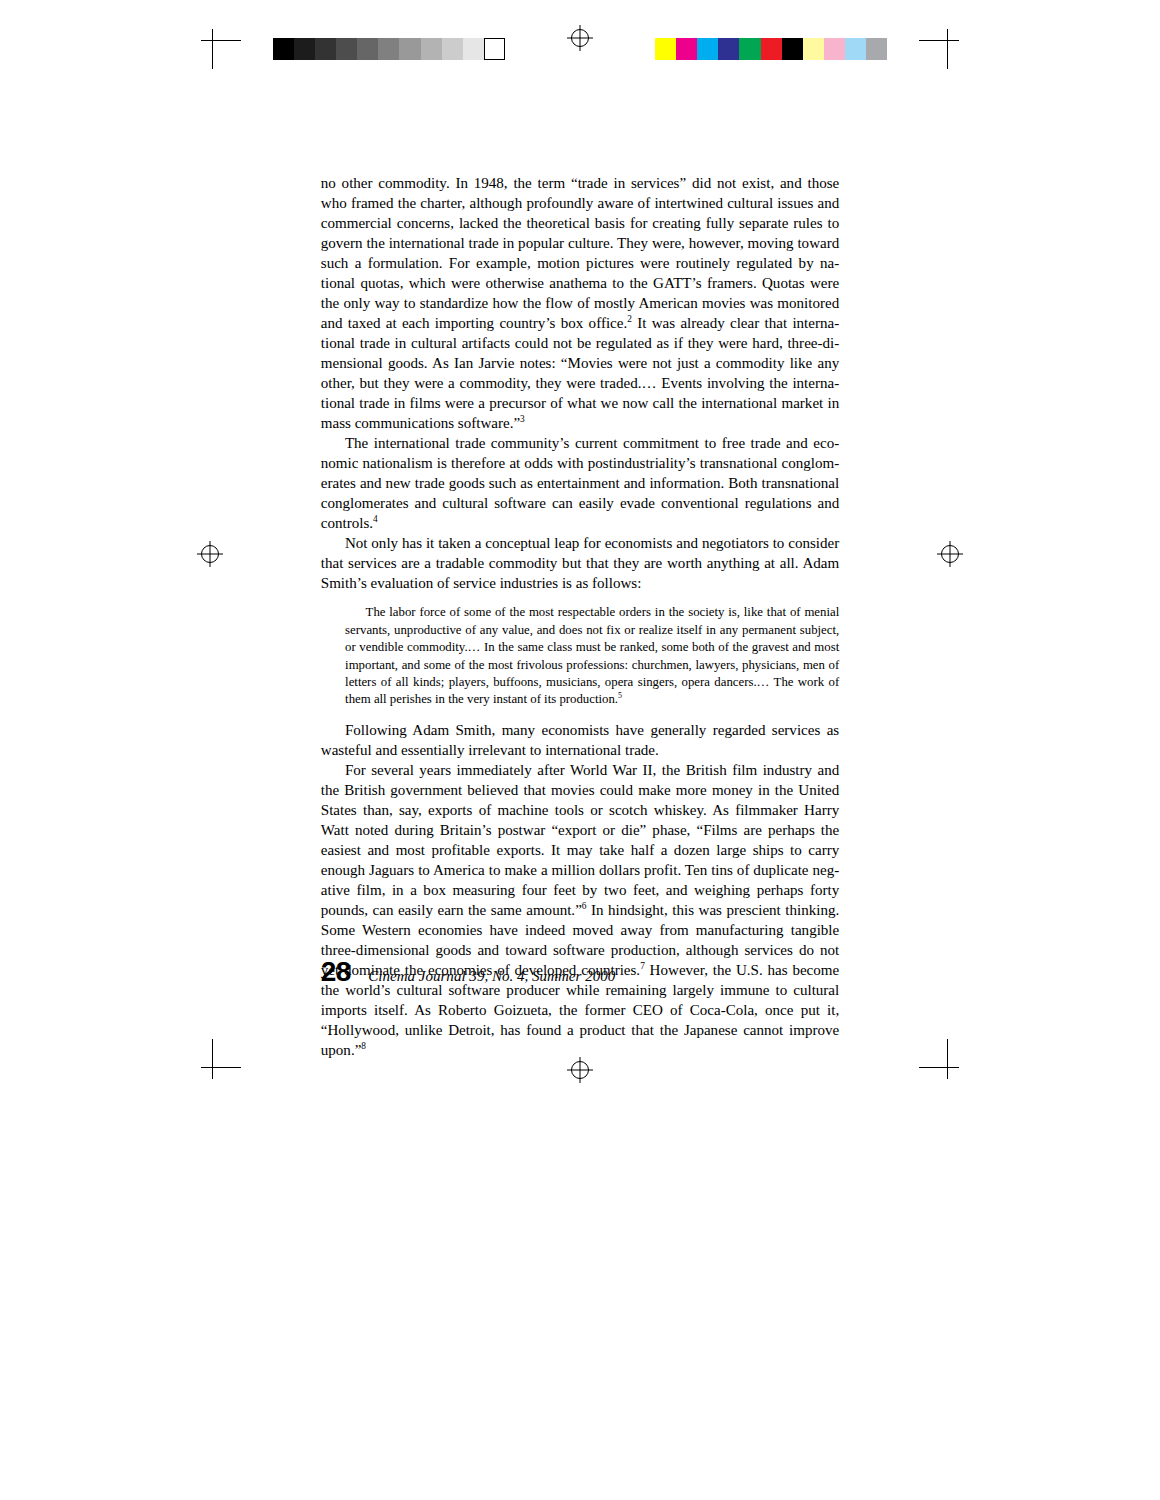no other commodity. In 1948, the term “trade in services” did not exist, and those who framed the charter, although profoundly aware of intertwined cultural issues and commercial concerns, lacked the theoretical basis for creating fully separate rules to govern the international trade in popular culture. They were, however, moving toward such a formulation. For example, motion pictures were routinely regulated by national quotas, which were otherwise anathema to the GATT’s framers. Quotas were the only way to standardize how the flow of mostly American movies was monitored and taxed at each importing country’s box office.2 It was already clear that international trade in cultural artifacts could not be regulated as if they were hard, three-dimensional goods. As Ian Jarvie notes: “Movies were not just a commodity like any other, but they were a commodity, they were traded.… Events involving the international trade in films were a precursor of what we now call the international market in mass communications software.”3
The international trade community’s current commitment to free trade and economic nationalism is therefore at odds with postindustriality’s transnational conglomerates and new trade goods such as entertainment and information. Both transnational conglomerates and cultural software can easily evade conventional regulations and controls.4
Not only has it taken a conceptual leap for economists and negotiators to consider that services are a tradable commodity but that they are worth anything at all. Adam Smith’s evaluation of service industries is as follows:
The labor force of some of the most respectable orders in the society is, like that of menial servants, unproductive of any value, and does not fix or realize itself in any permanent subject, or vendible commodity.… In the same class must be ranked, some both of the gravest and most important, and some of the most frivolous professions: churchmen, lawyers, physicians, men of letters of all kinds; players, buffoons, musicians, opera singers, opera dancers.… The work of them all perishes in the very instant of its production.5
Following Adam Smith, many economists have generally regarded services as wasteful and essentially irrelevant to international trade.
For several years immediately after World War II, the British film industry and the British government believed that movies could make more money in the United States than, say, exports of machine tools or scotch whiskey. As filmmaker Harry Watt noted during Britain’s postwar “export or die” phase, “Films are perhaps the easiest and most profitable exports. It may take half a dozen large ships to carry enough Jaguars to America to make a million dollars profit. Ten tins of duplicate negative film, in a box measuring four feet by two feet, and weighing perhaps forty pounds, can easily earn the same amount.”6 In hindsight, this was prescient thinking. Some Western economies have indeed moved away from manufacturing tangible three-dimensional goods and toward software production, although services do not yet dominate the economies of developed countries.7 However, the U.S. has become the world’s cultural software producer while remaining largely immune to cultural imports itself. As Roberto Goizueta, the former CEO of Coca-Cola, once put it, “Hollywood, unlike Detroit, has found a product that the Japanese cannot improve upon.”8
28 Cinema Journal 39, No. 4, Summer 2000